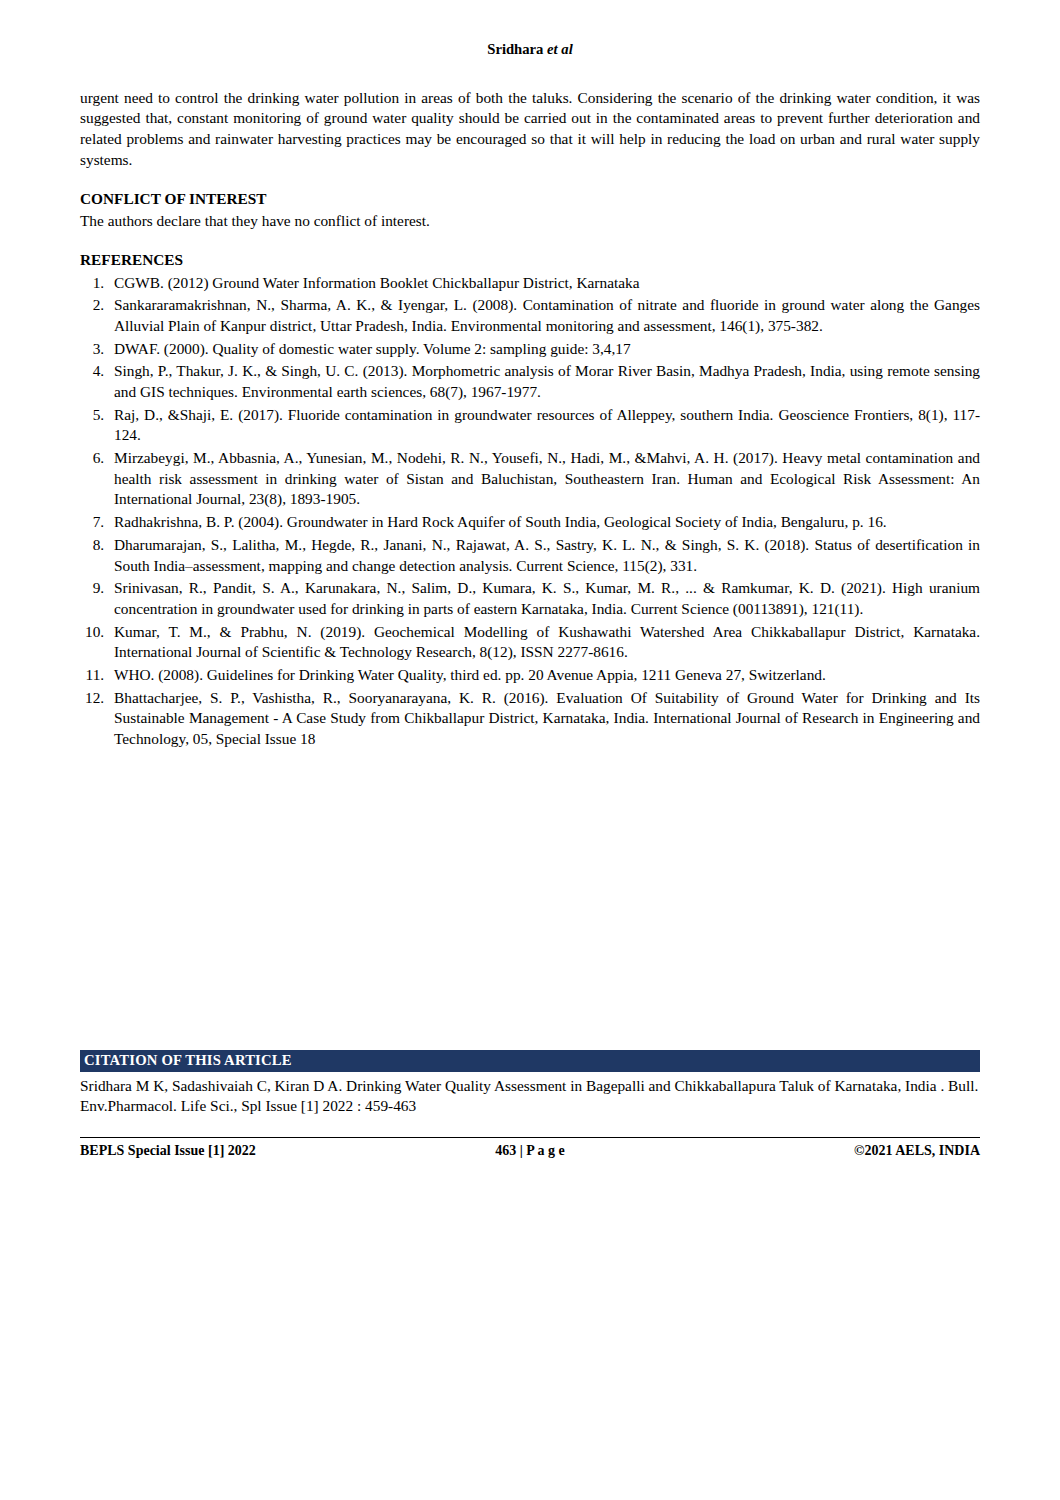Sridhara et al
urgent need to control the drinking water pollution in areas of both the taluks. Considering the scenario of the drinking water condition, it was suggested that, constant monitoring of ground water quality should be carried out in the contaminated areas to prevent further deterioration and related problems and rainwater harvesting practices may be encouraged so that it will help in reducing the load on urban and rural water supply systems.
Conflict of Interest
The authors declare that they have no conflict of interest.
References
CGWB. (2012) Ground Water Information Booklet Chickballapur District, Karnataka
Sankararamakrishnan, N., Sharma, A. K., & Iyengar, L. (2008). Contamination of nitrate and fluoride in ground water along the Ganges Alluvial Plain of Kanpur district, Uttar Pradesh, India. Environmental monitoring and assessment, 146(1), 375-382.
DWAF. (2000). Quality of domestic water supply. Volume 2: sampling guide: 3,4,17
Singh, P., Thakur, J. K., & Singh, U. C. (2013). Morphometric analysis of Morar River Basin, Madhya Pradesh, India, using remote sensing and GIS techniques. Environmental earth sciences, 68(7), 1967-1977.
Raj, D., &Shaji, E. (2017). Fluoride contamination in groundwater resources of Alleppey, southern India. Geoscience Frontiers, 8(1), 117-124.
Mirzabeygi, M., Abbasnia, A., Yunesian, M., Nodehi, R. N., Yousefi, N., Hadi, M., &Mahvi, A. H. (2017). Heavy metal contamination and health risk assessment in drinking water of Sistan and Baluchistan, Southeastern Iran. Human and Ecological Risk Assessment: An International Journal, 23(8), 1893-1905.
Radhakrishna, B. P. (2004). Groundwater in Hard Rock Aquifer of South India, Geological Society of India, Bengaluru, p. 16.
Dharumarajan, S., Lalitha, M., Hegde, R., Janani, N., Rajawat, A. S., Sastry, K. L. N., & Singh, S. K. (2018). Status of desertification in South India–assessment, mapping and change detection analysis. Current Science, 115(2), 331.
Srinivasan, R., Pandit, S. A., Karunakara, N., Salim, D., Kumara, K. S., Kumar, M. R., ... & Ramkumar, K. D. (2021). High uranium concentration in groundwater used for drinking in parts of eastern Karnataka, India. Current Science (00113891), 121(11).
Kumar, T. M., & Prabhu, N. (2019). Geochemical Modelling of Kushawathi Watershed Area Chikkaballapur District, Karnataka. International Journal of Scientific & Technology Research, 8(12), ISSN 2277-8616.
WHO. (2008). Guidelines for Drinking Water Quality, third ed. pp. 20 Avenue Appia, 1211 Geneva 27, Switzerland.
Bhattacharjee, S. P., Vashistha, R., Sooryanarayana, K. R. (2016). Evaluation Of Suitability of Ground Water for Drinking and Its Sustainable Management - A Case Study from Chikballapur District, Karnataka, India. International Journal of Research in Engineering and Technology, 05, Special Issue 18
CITATION OF THIS ARTICLE
Sridhara M K, Sadashivaiah C, Kiran D A. Drinking Water Quality Assessment in Bagepalli and Chikkaballapura Taluk of Karnataka, India . Bull. Env.Pharmacol. Life Sci., Spl Issue [1] 2022 : 459-463
BEPLS Special Issue [1] 2022
463 | P a g e
©2021 AELS, INDIA